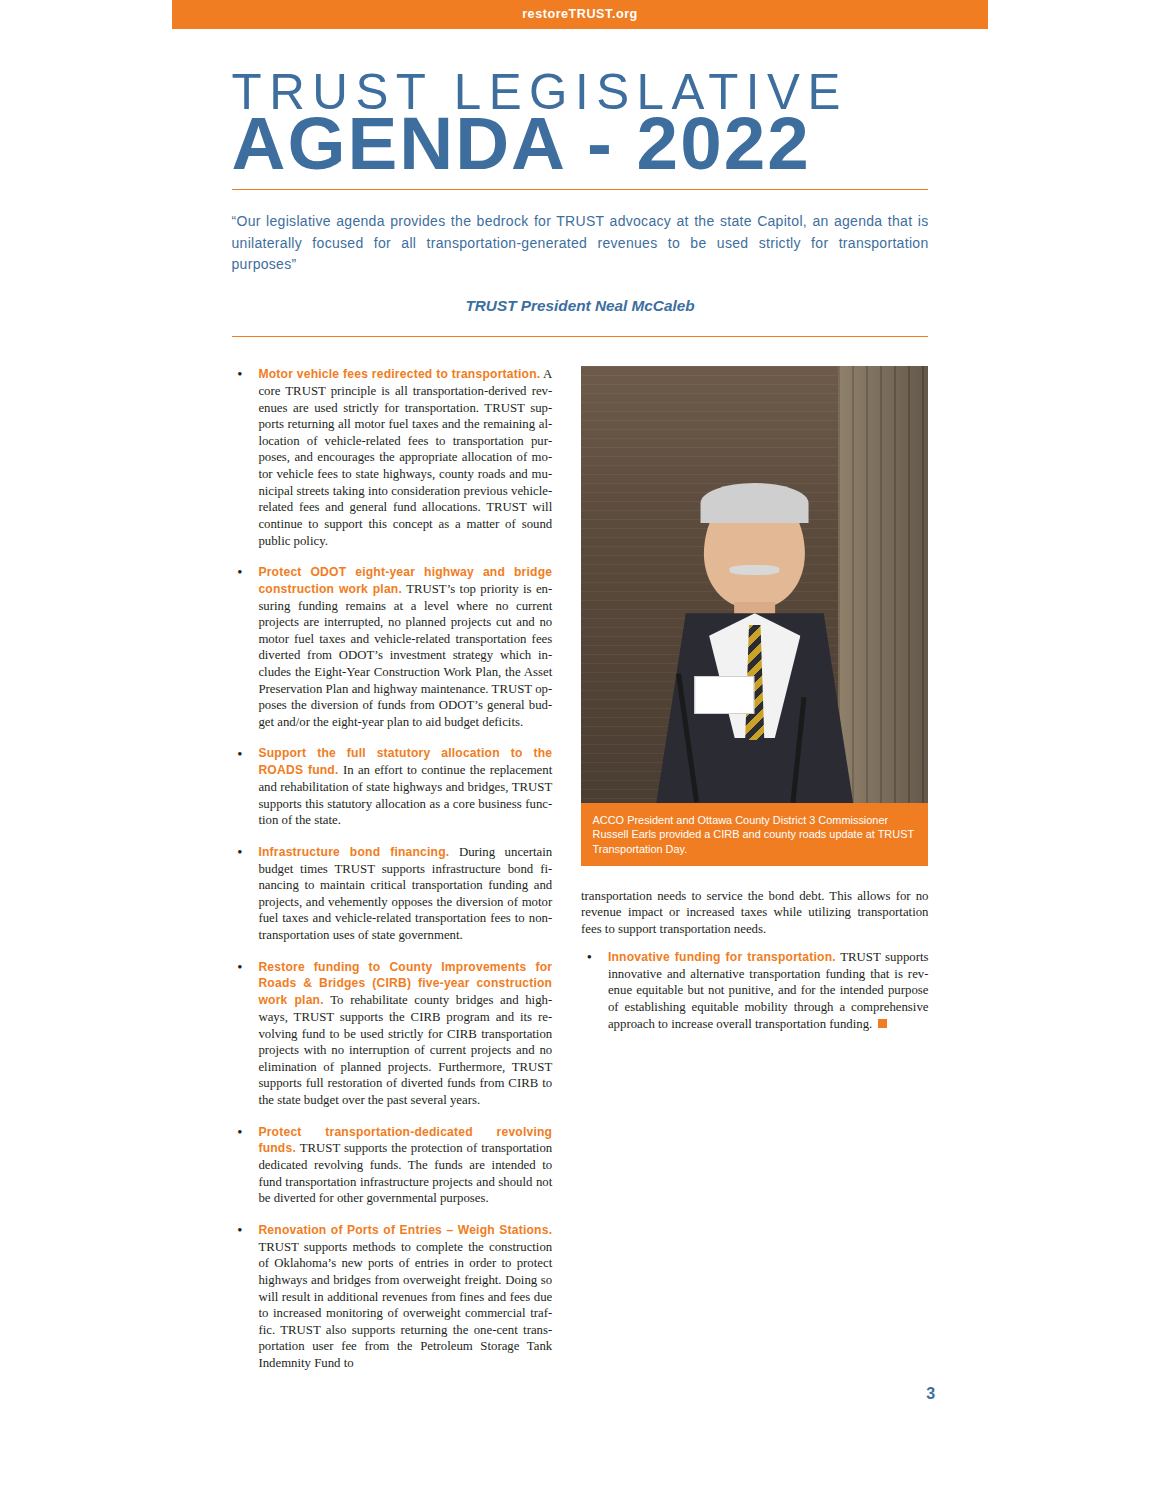restoreTRUST.org
TRUST LEGISLATIVE AGENDA - 2022
“Our legislative agenda provides the bedrock for TRUST advocacy at the state Capitol, an agenda that is unilaterally focused for all transportation-generated revenues to be used strictly for transportation purposes”
TRUST President Neal McCaleb
Motor vehicle fees redirected to transportation. A core TRUST principle is all transportation-derived revenues are used strictly for transportation. TRUST supports returning all motor fuel taxes and the remaining allocation of vehicle-related fees to transportation purposes, and encourages the appropriate allocation of motor vehicle fees to state highways, county roads and municipal streets taking into consideration previous vehicle-related fees and general fund allocations. TRUST will continue to support this concept as a matter of sound public policy.
Protect ODOT eight-year highway and bridge construction work plan. TRUST’s top priority is ensuring funding remains at a level where no current projects are interrupted, no planned projects cut and no motor fuel taxes and vehicle-related transportation fees diverted from ODOT’s investment strategy which includes the Eight-Year Construction Work Plan, the Asset Preservation Plan and highway maintenance. TRUST opposes the diversion of funds from ODOT’s general budget and/or the eight-year plan to aid budget deficits.
Support the full statutory allocation to the ROADS fund. In an effort to continue the replacement and rehabilitation of state highways and bridges, TRUST supports this statutory allocation as a core business function of the state.
Infrastructure bond financing. During uncertain budget times TRUST supports infrastructure bond financing to maintain critical transportation funding and projects, and vehemently opposes the diversion of motor fuel taxes and vehicle-related transportation fees to non-transportation uses of state government.
Restore funding to County Improvements for Roads & Bridges (CIRB) five-year construction work plan. To rehabilitate county bridges and highways, TRUST supports the CIRB program and its revolving fund to be used strictly for CIRB transportation projects with no interruption of current projects and no elimination of planned projects. Furthermore, TRUST supports full restoration of diverted funds from CIRB to the state budget over the past several years.
Protect transportation-dedicated revolving funds. TRUST supports the protection of transportation dedicated revolving funds. The funds are intended to fund transportation infrastructure projects and should not be diverted for other governmental purposes.
Renovation of Ports of Entries – Weigh Stations. TRUST supports methods to complete the construction of Oklahoma’s new ports of entries in order to protect highways and bridges from overweight freight. Doing so will result in additional revenues from fines and fees due to increased monitoring of overweight commercial traffic. TRUST also supports returning the one-cent transportation user fee from the Petroleum Storage Tank Indemnity Fund to
ACCO President and Ottawa County District 3 Commissioner Russell Earls provided a CIRB and county roads update at TRUST Transportation Day.
transportation needs to service the bond debt. This allows for no revenue impact or increased taxes while utilizing transportation fees to support transportation needs.
Innovative funding for transportation. TRUST supports innovative and alternative transportation funding that is revenue equitable but not punitive, and for the intended purpose of establishing equitable mobility through a comprehensive approach to increase overall transportation funding.
3